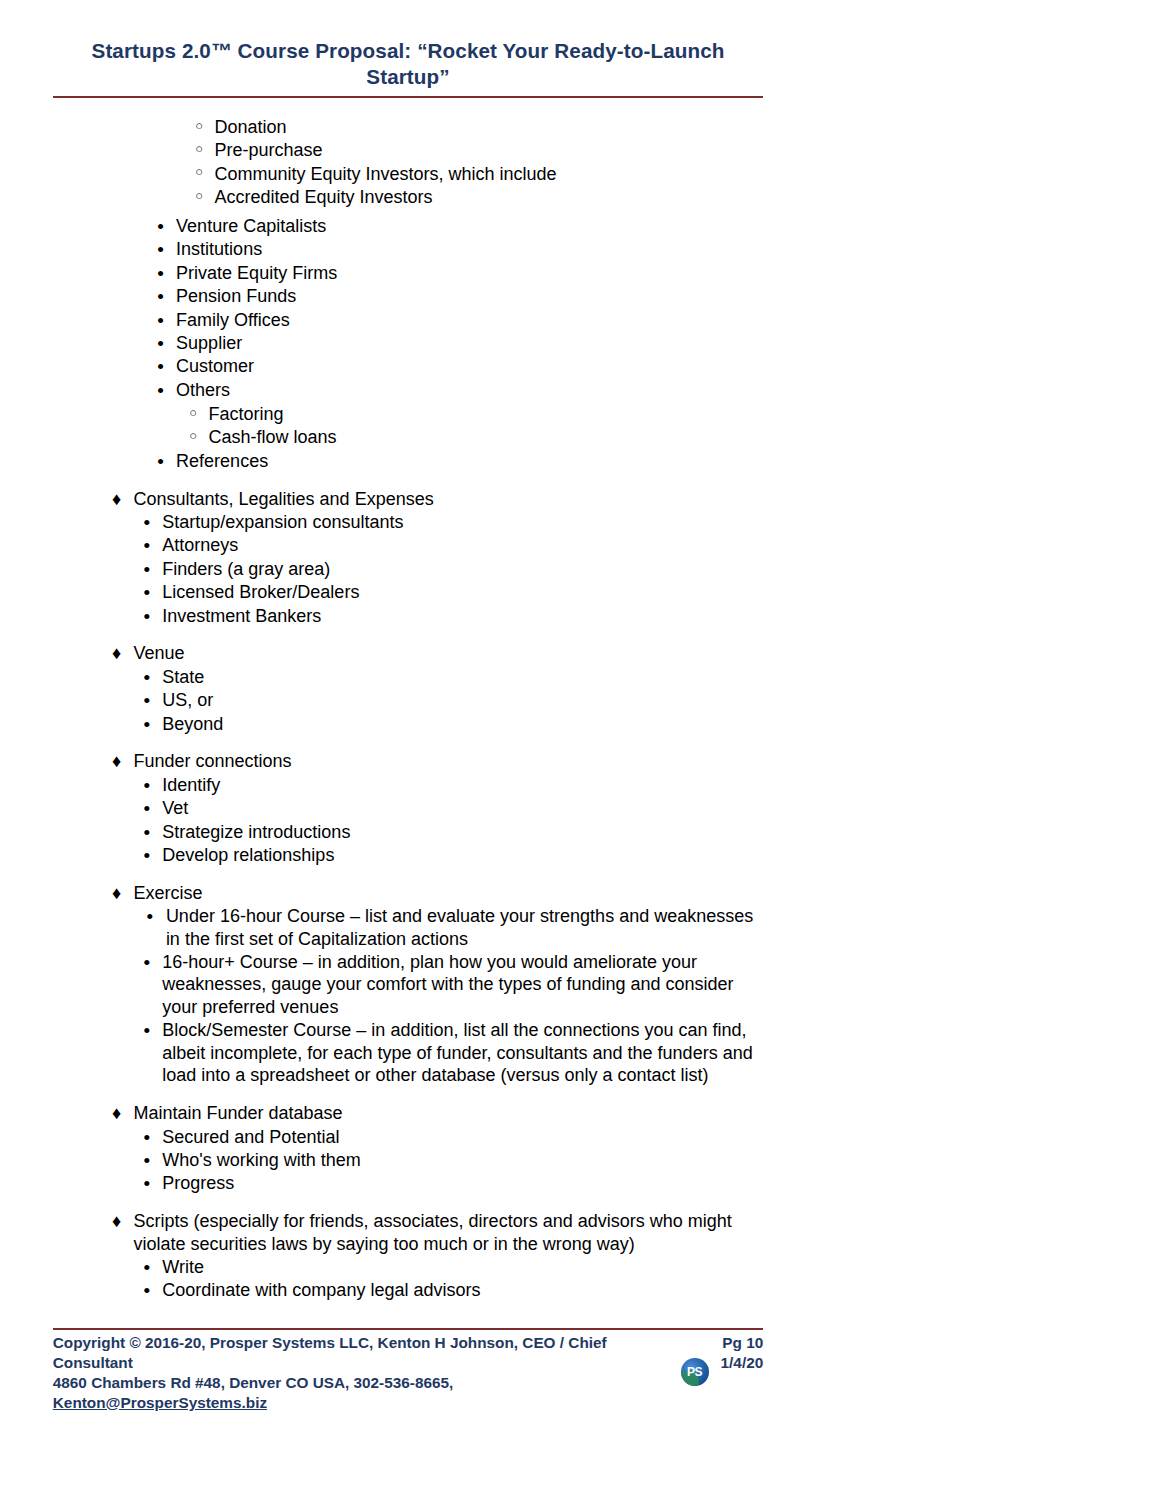Startups 2.0™ Course Proposal: “Rocket Your Ready-to-Launch Startup”
Donation
Pre-purchase
Community Equity Investors, which include
Accredited Equity Investors
Venture Capitalists
Institutions
Private Equity Firms
Pension Funds
Family Offices
Supplier
Customer
Others
Factoring
Cash-flow loans
References
Consultants, Legalities and Expenses
Startup/expansion consultants
Attorneys
Finders (a gray area)
Licensed Broker/Dealers
Investment Bankers
Venue
State
US, or
Beyond
Funder connections
Identify
Vet
Strategize introductions
Develop relationships
Exercise
Under 16-hour Course – list and evaluate your strengths and weaknesses in the first set of Capitalization actions
16-hour+ Course – in addition, plan how you would ameliorate your weaknesses, gauge your comfort with the types of funding and consider your preferred venues
Block/Semester Course – in addition, list all the connections you can find, albeit incomplete, for each type of funder, consultants and the funders and load into a spreadsheet or other database (versus only a contact list)
Maintain Funder database
Secured and Potential
Who's working with them
Progress
Scripts (especially for friends, associates, directors and advisors who might violate securities laws by saying too much or in the wrong way)
Write
Coordinate with company legal advisors
Copyright © 2016-20, Prosper Systems LLC, Kenton H Johnson, CEO / Chief Consultant
4860 Chambers Rd #48, Denver CO USA, 302-536-8665, Kenton@ProsperSystems.biz
PS
Pg 10
1/4/20